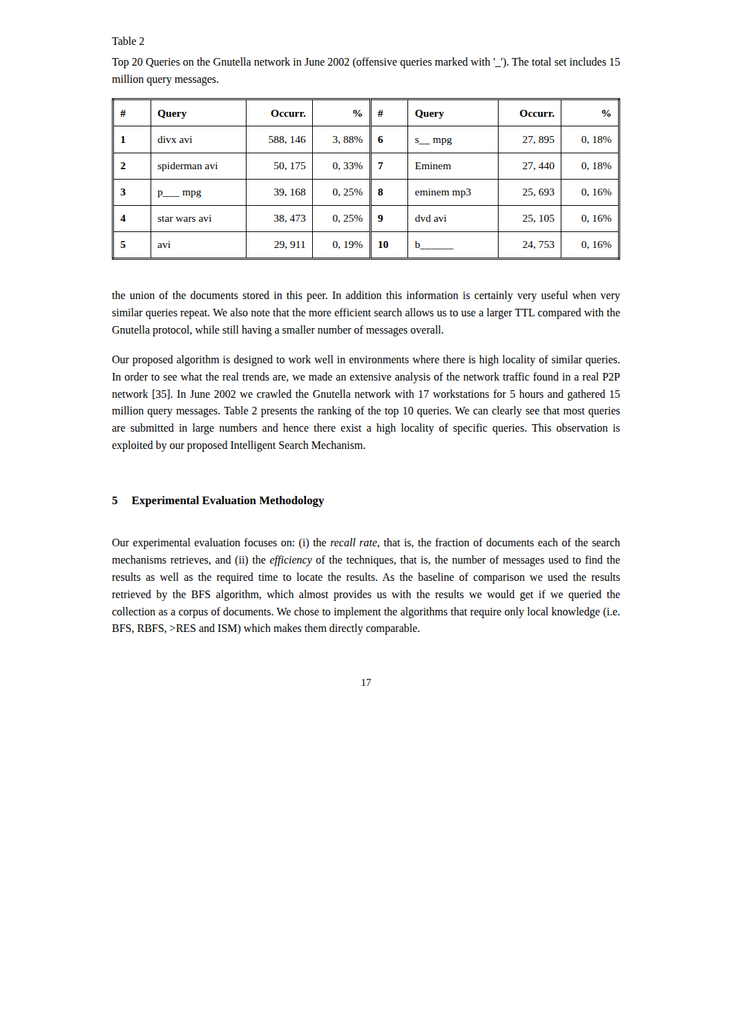Table 2 Top 20 Queries on the Gnutella network in June 2002 (offensive queries marked with '_'). The total set includes 15 million query messages.
| # | Query | Occurr. | % | # | Query | Occurr. | % |
| --- | --- | --- | --- | --- | --- | --- | --- |
| 1 | divx avi | 588, 146 | 3, 88% | 6 | s __ mpg | 27, 895 | 0, 18% |
| 2 | spiderman avi | 50, 175 | 0, 33% | 7 | Eminem | 27, 440 | 0, 18% |
| 3 | p ___ mpg | 39, 168 | 0, 25% | 8 | eminem mp3 | 25, 693 | 0, 16% |
| 4 | star wars avi | 38, 473 | 0, 25% | 9 | dvd avi | 25, 105 | 0, 16% |
| 5 | avi | 29, 911 | 0, 19% | 10 | b ______ | 24, 753 | 0, 16% |
the union of the documents stored in this peer. In addition this information is certainly very useful when very similar queries repeat. We also note that the more efficient search allows us to use a larger TTL compared with the Gnutella protocol, while still having a smaller number of messages overall.
Our proposed algorithm is designed to work well in environments where there is high locality of similar queries. In order to see what the real trends are, we made an extensive analysis of the network traffic found in a real P2P network [35]. In June 2002 we crawled the Gnutella network with 17 workstations for 5 hours and gathered 15 million query messages. Table 2 presents the ranking of the top 10 queries. We can clearly see that most queries are submitted in large numbers and hence there exist a high locality of specific queries. This observation is exploited by our proposed Intelligent Search Mechanism.
5 Experimental Evaluation Methodology
Our experimental evaluation focuses on: (i) the recall rate, that is, the fraction of documents each of the search mechanisms retrieves, and (ii) the efficiency of the techniques, that is, the number of messages used to find the results as well as the required time to locate the results. As the baseline of comparison we used the results retrieved by the BFS algorithm, which almost provides us with the results we would get if we queried the collection as a corpus of documents. We chose to implement the algorithms that require only local knowledge (i.e. BFS, RBFS, >RES and ISM) which makes them directly comparable.
17